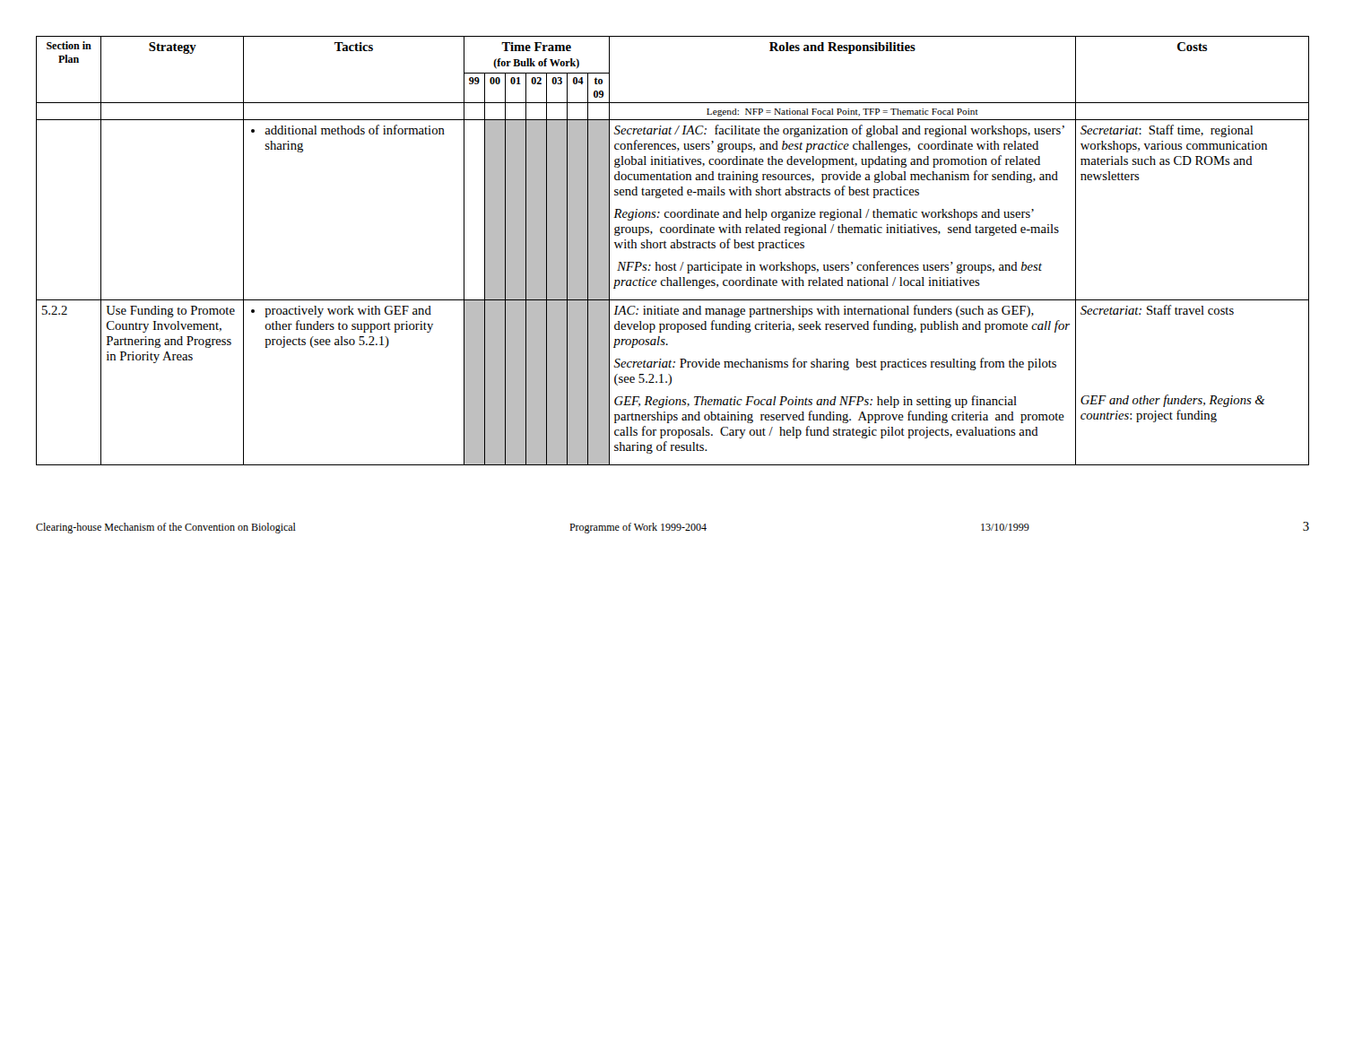| Section in Plan | Strategy | Tactics | Time Frame (for Bulk of Work) | Roles and Responsibilities | Costs |
| --- | --- | --- | --- | --- | --- |
| 99 | 00 | 01 | 02 | 03 | 04 | to 09 |
| | | | | | | | | | | Legend: NFP = National Focal Point, TFP = Thematic Focal Point | |
| | | additional methods of information sharing | | | | | | | | Secretariat / IAC: facilitate the organization of global and regional workshops, users’ conferences, users’ groups, and best practice challenges, coordinate with related global initiatives, coordinate the development, updating and promotion of related documentation and training resources, provide a global mechanism for sending, and send targeted e-mails with short abstracts of best practices Regions: coordinate and help organize regional / thematic workshops and users’ groups, coordinate with related regional / thematic initiatives, send targeted e-mails with short abstracts of best practices NFPs: host / participate in workshops, users’ conferences users’ groups, and best practice challenges, coordinate with related national / local initiatives | Secretariat : Staff time, regional workshops, various communication materials such as CD ROMs and newsletters |
| 5.2.2 | Use Funding to Promote Country Involvement, Partnering and Progress in Priority Areas | proactively work with GEF and other funders to support priority projects (see also 5.2.1) | | | | | | | | IAC: initiate and manage partnerships with international funders (such as GEF), develop proposed funding criteria, seek reserved funding, publish and promote call for proposals . Secretariat: Provide mechanisms for sharing best practices resulting from the pilots (see 5.2.1.) GEF, Regions, Thematic Focal Points and NFPs: help in setting up financial partnerships and obtaining reserved funding. Approve funding criteria and promote calls for proposals. Cary out / help fund strategic pilot projects, evaluations and sharing of results. | Secretariat: Staff travel costs GEF and other funders, Regions & countries : project funding |
Clearing-house Mechanism of the Convention on Biological Programme of Work 1999-2004 13/10/1999 3